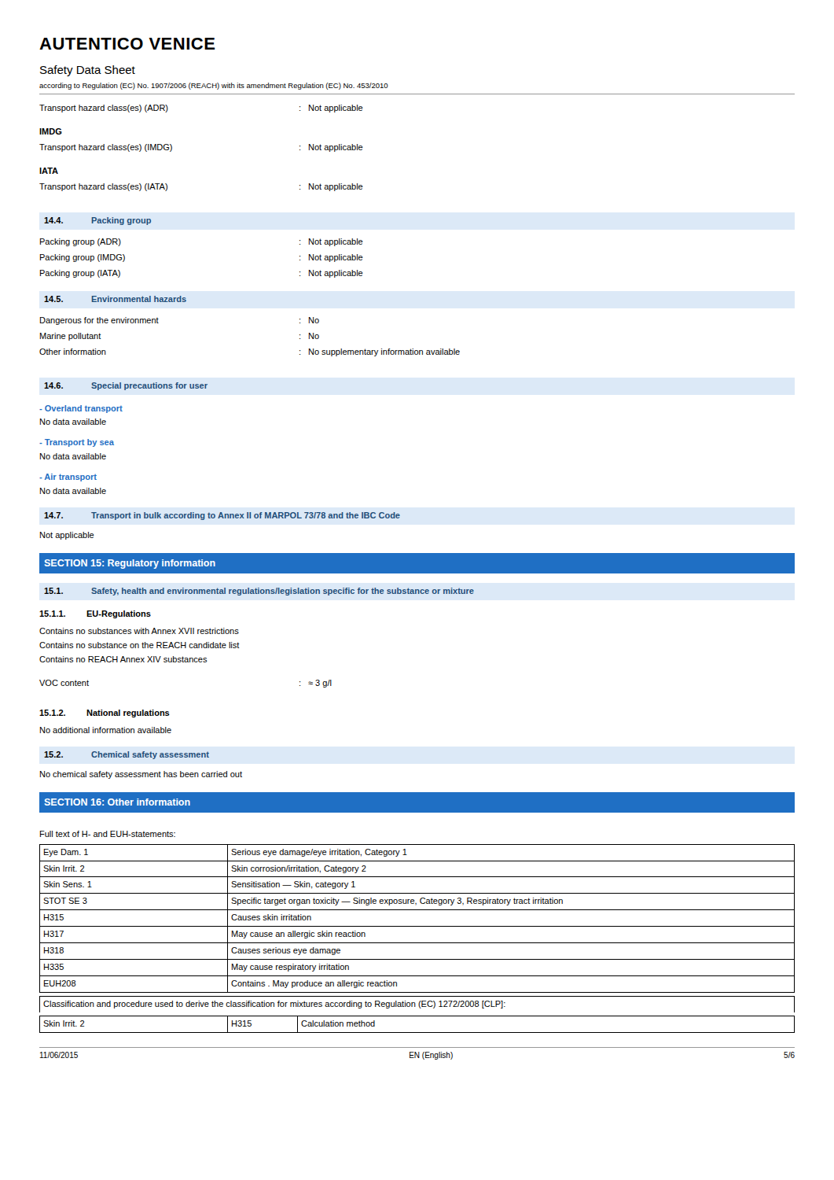AUTENTICO VENICE
Safety Data Sheet
according to Regulation (EC) No. 1907/2006 (REACH) with its amendment Regulation (EC) No. 453/2010
| Transport hazard class(es) (ADR) | : | Not applicable |
IMDG
| Transport hazard class(es) (IMDG) | : | Not applicable |
IATA
| Transport hazard class(es) (IATA) | : | Not applicable |
14.4. Packing group
| Packing group (ADR) | : | Not applicable |
| Packing group (IMDG) | : | Not applicable |
| Packing group (IATA) | : | Not applicable |
14.5. Environmental hazards
| Dangerous for the environment | : | No |
| Marine pollutant | : | No |
| Other information | : | No supplementary information available |
14.6. Special precautions for user
- Overland transport
No data available
- Transport by sea
No data available
- Air transport
No data available
14.7. Transport in bulk according to Annex II of MARPOL 73/78 and the IBC Code
Not applicable
SECTION 15: Regulatory information
15.1. Safety, health and environmental regulations/legislation specific for the substance or mixture
15.1.1. EU-Regulations
Contains no substances with Annex XVII restrictions
Contains no substance on the REACH candidate list
Contains no REACH Annex XIV substances
| VOC content | : | ≈ 3 g/l |
15.1.2. National regulations
No additional information available
15.2. Chemical safety assessment
No chemical safety assessment has been carried out
SECTION 16: Other information
Full text of H- and EUH-statements:
| Eye Dam. 1 | Serious eye damage/eye irritation, Category 1 |
| Skin Irrit. 2 | Skin corrosion/irritation, Category 2 |
| Skin Sens. 1 | Sensitisation — Skin, category 1 |
| STOT SE 3 | Specific target organ toxicity — Single exposure, Category 3, Respiratory tract irritation |
| H315 | Causes skin irritation |
| H317 | May cause an allergic skin reaction |
| H318 | Causes serious eye damage |
| H335 | May cause respiratory irritation |
| EUH208 | Contains . May produce an allergic reaction |
Classification and procedure used to derive the classification for mixtures according to Regulation (EC) 1272/2008 [CLP]:
| Skin Irrit. 2 | H315 | Calculation method |
11/06/2015 EN (English) 5/6